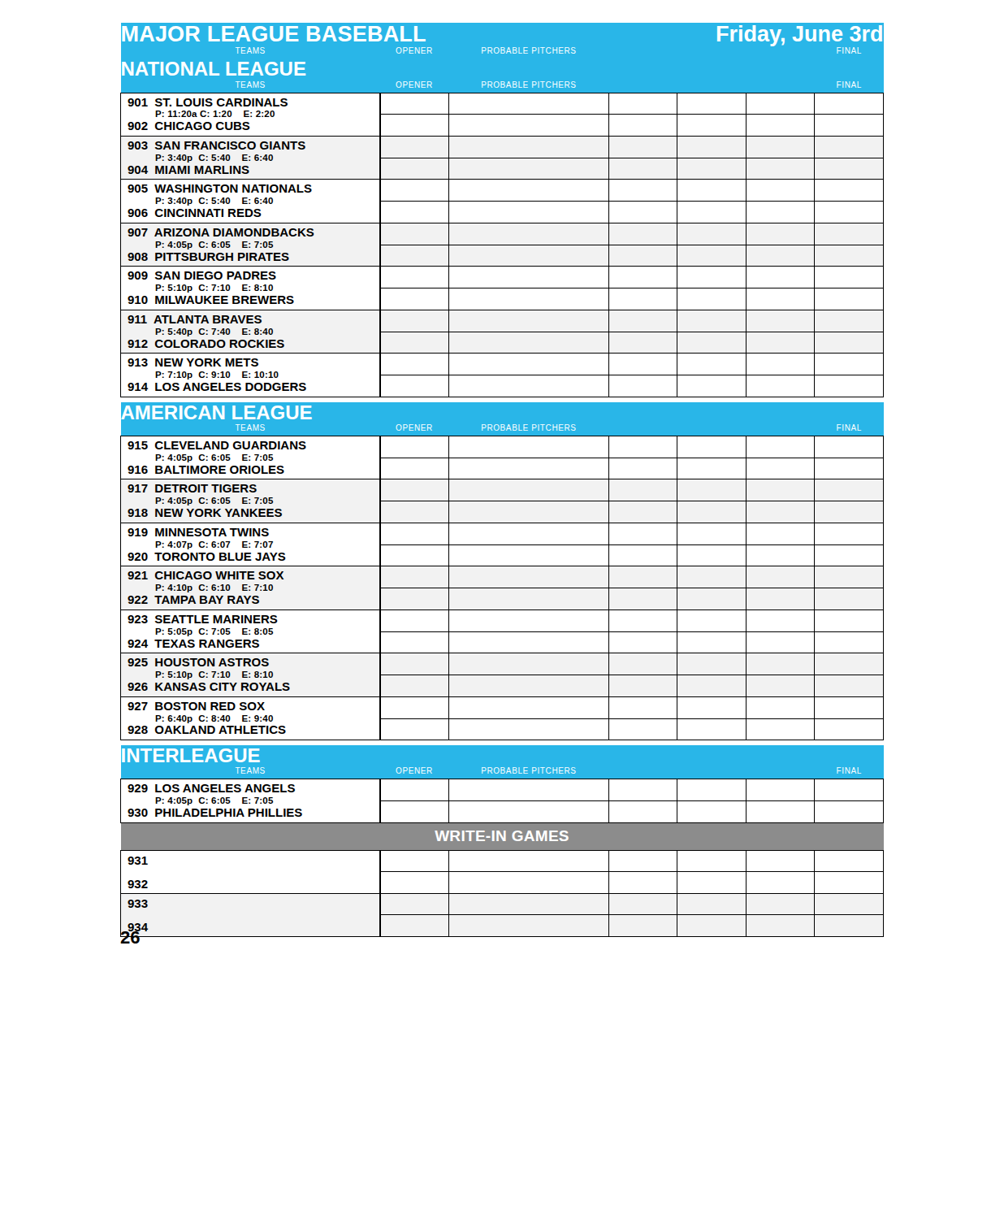| MAJOR LEAGUE BASEBALL | Friday, June 3rd |
| TEAMS | OPENER | PROBABLE PITCHERS | | | | FINAL |
| NATIONAL LEAGUE |
| TEAMS | OPENER | PROBABLE PITCHERS | | | | FINAL |
| 901 ST. LOUIS CARDINALS P: 11:20a C: 1:20 E: 2:20 902 CHICAGO CUBS | | | | | | |
| 903 SAN FRANCISCO GIANTS P: 3:40p C: 5:40 E: 6:40 904 MIAMI MARLINS | | | | | | |
| 905 WASHINGTON NATIONALS P: 3:40p C: 5:40 E: 6:40 906 CINCINNATI REDS | | | | | | |
| 907 ARIZONA DIAMONDBACKS P: 4:05p C: 6:05 E: 7:05 908 PITTSBURGH PIRATES | | | | | | |
| 909 SAN DIEGO PADRES P: 5:10p C: 7:10 E: 8:10 910 MILWAUKEE BREWERS | | | | | | |
| 911 ATLANTA BRAVES P: 5:40p C: 7:40 E: 8:40 912 COLORADO ROCKIES | | | | | | |
| 913 NEW YORK METS P: 7:10p C: 9:10 E: 10:10 914 LOS ANGELES DODGERS | | | | | | |
| AMERICAN LEAGUE |
| TEAMS | OPENER | PROBABLE PITCHERS | | | | FINAL |
| 915 CLEVELAND GUARDIANS P: 4:05p C: 6:05 E: 7:05 916 BALTIMORE ORIOLES | | | | | | |
| 917 DETROIT TIGERS P: 4:05p C: 6:05 E: 7:05 918 NEW YORK YANKEES | | | | | | |
| 919 MINNESOTA TWINS P: 4:07p C: 6:07 E: 7:07 920 TORONTO BLUE JAYS | | | | | | |
| 921 CHICAGO WHITE SOX P: 4:10p C: 6:10 E: 7:10 922 TAMPA BAY RAYS | | | | | | |
| 923 SEATTLE MARINERS P: 5:05p C: 7:05 E: 8:05 924 TEXAS RANGERS | | | | | | |
| 925 HOUSTON ASTROS P: 5:10p C: 7:10 E: 8:10 926 KANSAS CITY ROYALS | | | | | | |
| 927 BOSTON RED SOX P: 6:40p C: 8:40 E: 9:40 928 OAKLAND ATHLETICS | | | | | | |
| INTERLEAGUE |
| TEAMS | OPENER | PROBABLE PITCHERS | | | | FINAL |
| 929 LOS ANGELES ANGELS P: 4:05p C: 6:05 E: 7:05 930 PHILADELPHIA PHILLIES | | | | | | |
| WRITE-IN GAMES |
| 931 932 | | | | | | |
| 933 934 | | | | | | |
26